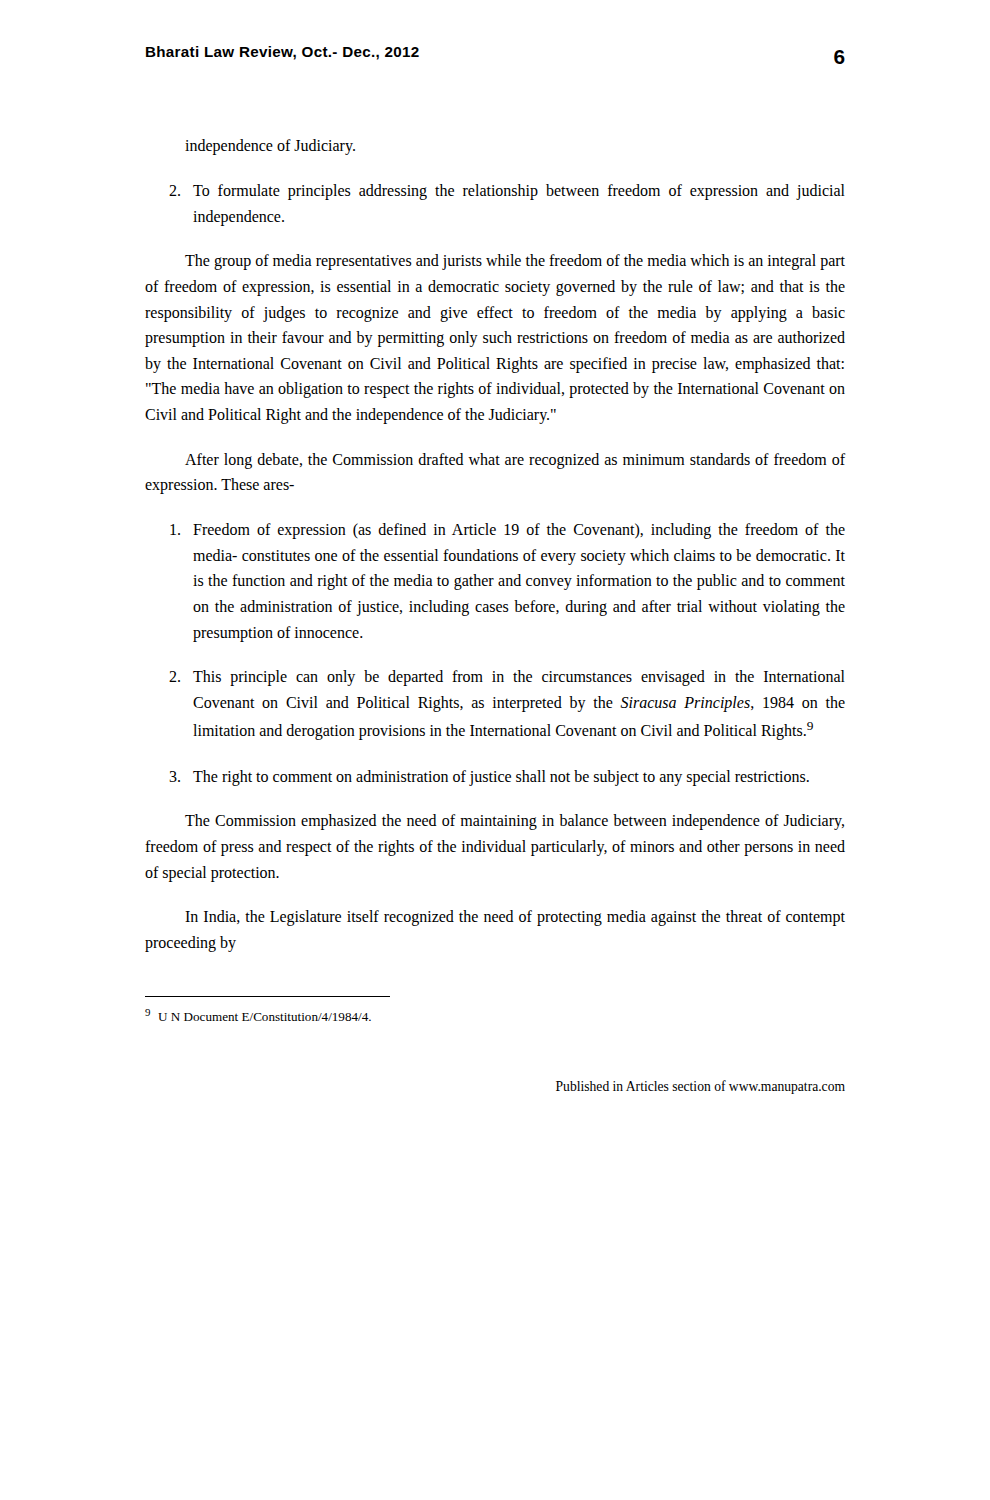Bharati Law Review, Oct.- Dec., 2012
6
independence of Judiciary.
To formulate principles addressing the relationship between freedom of expression and judicial independence.
The group of media representatives and jurists while the freedom of the media which is an integral part of freedom of expression, is essential in a democratic society governed by the rule of law; and that is the responsibility of judges to recognize and give effect to freedom of the media by applying a basic presumption in their favour and by permitting only such restrictions on freedom of media as are authorized by the International Covenant on Civil and Political Rights are specified in precise law, emphasized that: "The media have an obligation to respect the rights of individual, protected by the International Covenant on Civil and Political Right and the independence of the Judiciary."
After long debate, the Commission drafted what are recognized as minimum standards of freedom of expression. These ares-
Freedom of expression (as defined in Article 19 of the Covenant), including the freedom of the media- constitutes one of the essential foundations of every society which claims to be democratic. It is the function and right of the media to gather and convey information to the public and to comment on the administration of justice, including cases before, during and after trial without violating the presumption of innocence.
This principle can only be departed from in the circumstances envisaged in the International Covenant on Civil and Political Rights, as interpreted by the Siracusa Principles, 1984 on the limitation and derogation provisions in the International Covenant on Civil and Political Rights.9
The right to comment on administration of justice shall not be subject to any special restrictions.
The Commission emphasized the need of maintaining in balance between independence of Judiciary, freedom of press and respect of the rights of the individual particularly, of minors and other persons in need of special protection.
In India, the Legislature itself recognized the need of protecting media against the threat of contempt proceeding by
9 U N Document E/Constitution/4/1984/4.
Published in Articles section of www.manupatra.com